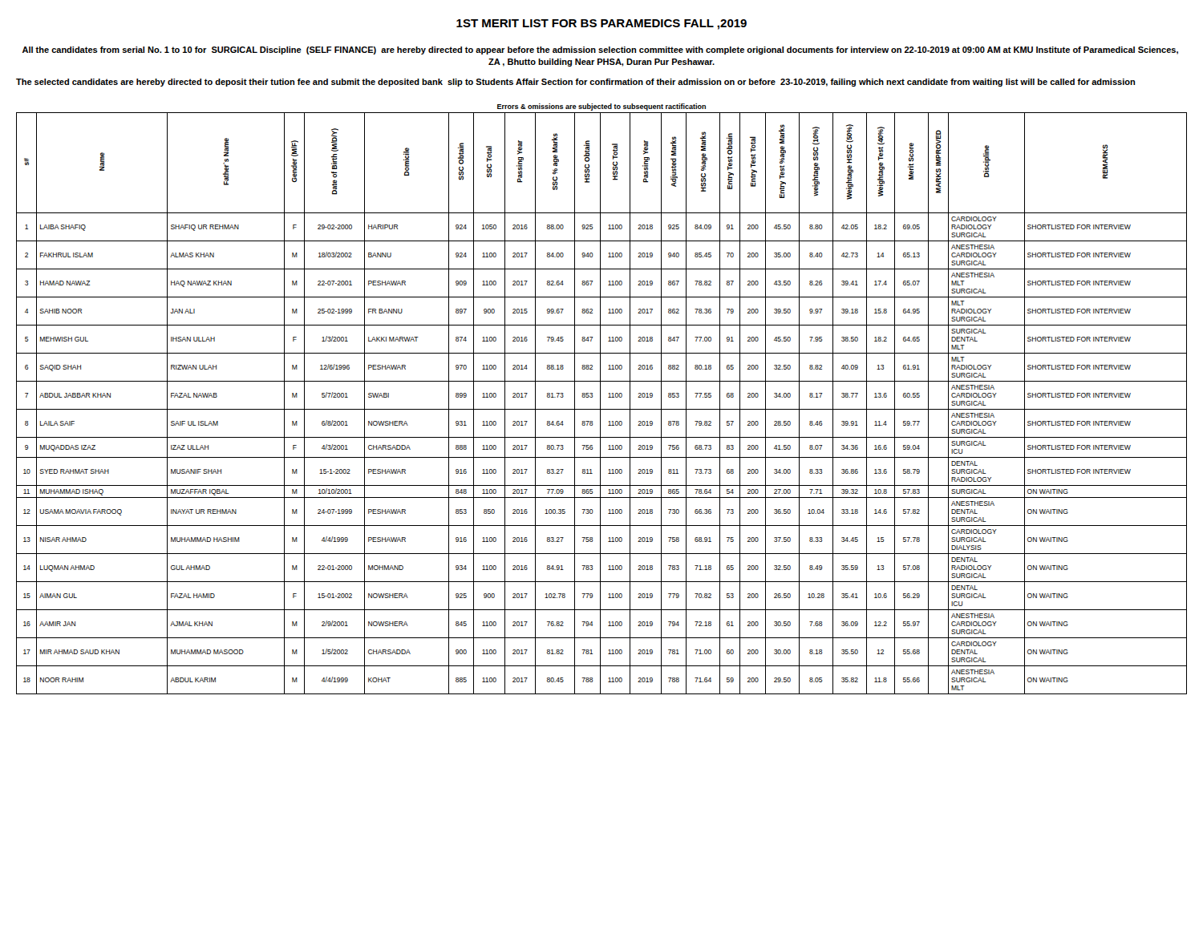1ST MERIT LIST FOR BS PARAMEDICS FALL ,2019
All the candidates from serial No. 1 to 10 for SURGICAL Discipline (SELF FINANCE) are hereby directed to appear before the admission selection committee with complete origional documents for interview on 22-10-2019 at 09:00 AM at KMU Institute of Paramedical Sciences, ZA , Bhutto building Near PHSA, Duran Pur Peshawar.
The selected candidates are hereby directed to deposit their tution fee and submit the deposited bank slip to Students Affair Section for confirmation of their admission on or before 23-10-2019, failing which next candidate from waiting list will be called for admission
Errors & omissions are subjected to subsequent ractification
| s# | Name | Father`s Name | Gender (M/F) | Date of Birth (M/D/Y) | Domicile | SSC Obtain | SSC Total | Passing Year | SSC % age Marks | HSSC Obtain | HSSC Total | Passing Year | Adjusted Marks | HSSC %age Marks | Entry Test Obtain | Entry Test Total | Entry Test %age Marks | weightage SSC (10%) | Weightage HSSC (50%) | Weightage Test (40%) | Merit Score | MARKS IMPROVED | Discipline | REMARKS |
| --- | --- | --- | --- | --- | --- | --- | --- | --- | --- | --- | --- | --- | --- | --- | --- | --- | --- | --- | --- | --- | --- | --- | --- | --- |
| 1 | LAIBA SHAFIQ | SHAFIQ UR REHMAN | F | 29-02-2000 | HARIPUR | 924 | 1050 | 2016 | 88.00 | 925 | 1100 | 2018 | 925 | 84.09 | 91 | 200 | 45.50 | 8.80 | 42.05 | 18.2 | 69.05 | | CARDIOLOGY RADIOLOGY SURGICAL | SHORTLISTED FOR INTERVIEW |
| 2 | FAKHRUL ISLAM | ALMAS KHAN | M | 18/03/2002 | BANNU | 924 | 1100 | 2017 | 84.00 | 940 | 1100 | 2019 | 940 | 85.45 | 70 | 200 | 35.00 | 8.40 | 42.73 | 14 | 65.13 | | ANESTHESIA CARDIOLOGY SURGICAL | SHORTLISTED FOR INTERVIEW |
| 3 | HAMAD NAWAZ | HAQ NAWAZ KHAN | M | 22-07-2001 | PESHAWAR | 909 | 1100 | 2017 | 82.64 | 867 | 1100 | 2019 | 867 | 78.82 | 87 | 200 | 43.50 | 8.26 | 39.41 | 17.4 | 65.07 | | ANESTHESIA MLT SURGICAL | SHORTLISTED FOR INTERVIEW |
| 4 | SAHIB NOOR | JAN ALI | M | 25-02-1999 | FR BANNU | 897 | 900 | 2015 | 99.67 | 862 | 1100 | 2017 | 862 | 78.36 | 79 | 200 | 39.50 | 9.97 | 39.18 | 15.8 | 64.95 | | MLT RADIOLOGY SURGICAL | SHORTLISTED FOR INTERVIEW |
| 5 | MEHWISH GUL | IHSAN ULLAH | F | 1/3/2001 | LAKKI MARWAT | 874 | 1100 | 2016 | 79.45 | 847 | 1100 | 2018 | 847 | 77.00 | 91 | 200 | 45.50 | 7.95 | 38.50 | 18.2 | 64.65 | | SURGICAL DENTAL MLT | SHORTLISTED FOR INTERVIEW |
| 6 | SAQID SHAH | RIZWAN ULAH | M | 12/6/1996 | PESHAWAR | 970 | 1100 | 2014 | 88.18 | 882 | 1100 | 2016 | 882 | 80.18 | 65 | 200 | 32.50 | 8.82 | 40.09 | 13 | 61.91 | | MLT RADIOLOGY SURGICAL | SHORTLISTED FOR INTERVIEW |
| 7 | ABDUL JABBAR KHAN | FAZAL NAWAB | M | 5/7/2001 | SWABI | 899 | 1100 | 2017 | 81.73 | 853 | 1100 | 2019 | 853 | 77.55 | 68 | 200 | 34.00 | 8.17 | 38.77 | 13.6 | 60.55 | | ANESTHESIA CARDIOLOGY SURGICAL | SHORTLISTED FOR INTERVIEW |
| 8 | LAILA SAIF | SAIF UL ISLAM | M | 6/8/2001 | NOWSHERA | 931 | 1100 | 2017 | 84.64 | 878 | 1100 | 2019 | 878 | 79.82 | 57 | 200 | 28.50 | 8.46 | 39.91 | 11.4 | 59.77 | | ANESTHESIA CARDIOLOGY SURGICAL | SHORTLISTED FOR INTERVIEW |
| 9 | MUQADDAS IZAZ | IZAZ ULLAH | F | 4/3/2001 | CHARSADDA | 888 | 1100 | 2017 | 80.73 | 756 | 1100 | 2019 | 756 | 68.73 | 83 | 200 | 41.50 | 8.07 | 34.36 | 16.6 | 59.04 | | SURGICAL ICU | SHORTLISTED FOR INTERVIEW |
| 10 | SYED RAHMAT SHAH | MUSANIF SHAH | M | 15-1-2002 | PESHAWAR | 916 | 1100 | 2017 | 83.27 | 811 | 1100 | 2019 | 811 | 73.73 | 68 | 200 | 34.00 | 8.33 | 36.86 | 13.6 | 58.79 | | DENTAL SURGICAL RADIOLOGY | SHORTLISTED FOR INTERVIEW |
| 11 | MUHAMMAD ISHAQ | MUZAFFAR IQBAL | M | 10/10/2001 | | 848 | 1100 | 2017 | 77.09 | 865 | 1100 | 2019 | 865 | 78.64 | 54 | 200 | 27.00 | 7.71 | 39.32 | 10.8 | 57.83 | | SURGICAL | ON WAITING |
| 12 | USAMA MOAVIA FAROOQ | INAYAT UR REHMAN | M | 24-07-1999 | PESHAWAR | 853 | 850 | 2016 | 100.35 | 730 | 1100 | 2018 | 730 | 66.36 | 73 | 200 | 36.50 | 10.04 | 33.18 | 14.6 | 57.82 | | ANESTHESIA DENTAL SURGICAL | ON WAITING |
| 13 | NISAR AHMAD | MUHAMMAD HASHIM | M | 4/4/1999 | PESHAWAR | 916 | 1100 | 2016 | 83.27 | 758 | 1100 | 2019 | 758 | 68.91 | 75 | 200 | 37.50 | 8.33 | 34.45 | 15 | 57.78 | | CARDIOLOGY SURGICAL DIALYSIS | ON WAITING |
| 14 | LUQMAN AHMAD | GUL AHMAD | M | 22-01-2000 | MOHMAND | 934 | 1100 | 2016 | 84.91 | 783 | 1100 | 2018 | 783 | 71.18 | 65 | 200 | 32.50 | 8.49 | 35.59 | 13 | 57.08 | | DENTAL RADIOLOGY SURGICAL | ON WAITING |
| 15 | AIMAN GUL | FAZAL HAMID | F | 15-01-2002 | NOWSHERA | 925 | 900 | 2017 | 102.78 | 779 | 1100 | 2019 | 779 | 70.82 | 53 | 200 | 26.50 | 10.28 | 35.41 | 10.6 | 56.29 | | DENTAL SURGICAL ICU | ON WAITING |
| 16 | AAMIR JAN | AJMAL KHAN | M | 2/9/2001 | NOWSHERA | 845 | 1100 | 2017 | 76.82 | 794 | 1100 | 2019 | 794 | 72.18 | 61 | 200 | 30.50 | 7.68 | 36.09 | 12.2 | 55.97 | | ANESTHESIA CARDIOLOGY SURGICAL | ON WAITING |
| 17 | MIR AHMAD SAUD KHAN | MUHAMMAD MASOOD | M | 1/5/2002 | CHARSADDA | 900 | 1100 | 2017 | 81.82 | 781 | 1100 | 2019 | 781 | 71.00 | 60 | 200 | 30.00 | 8.18 | 35.50 | 12 | 55.68 | | CARDIOLOGY DENTAL SURGICAL | ON WAITING |
| 18 | NOOR RAHIM | ABDUL KARIM | M | 4/4/1999 | KOHAT | 885 | 1100 | 2017 | 80.45 | 788 | 1100 | 2019 | 788 | 71.64 | 59 | 200 | 29.50 | 8.05 | 35.82 | 11.8 | 55.66 | | ANESTHESIA SURGICAL MLT | ON WAITING |